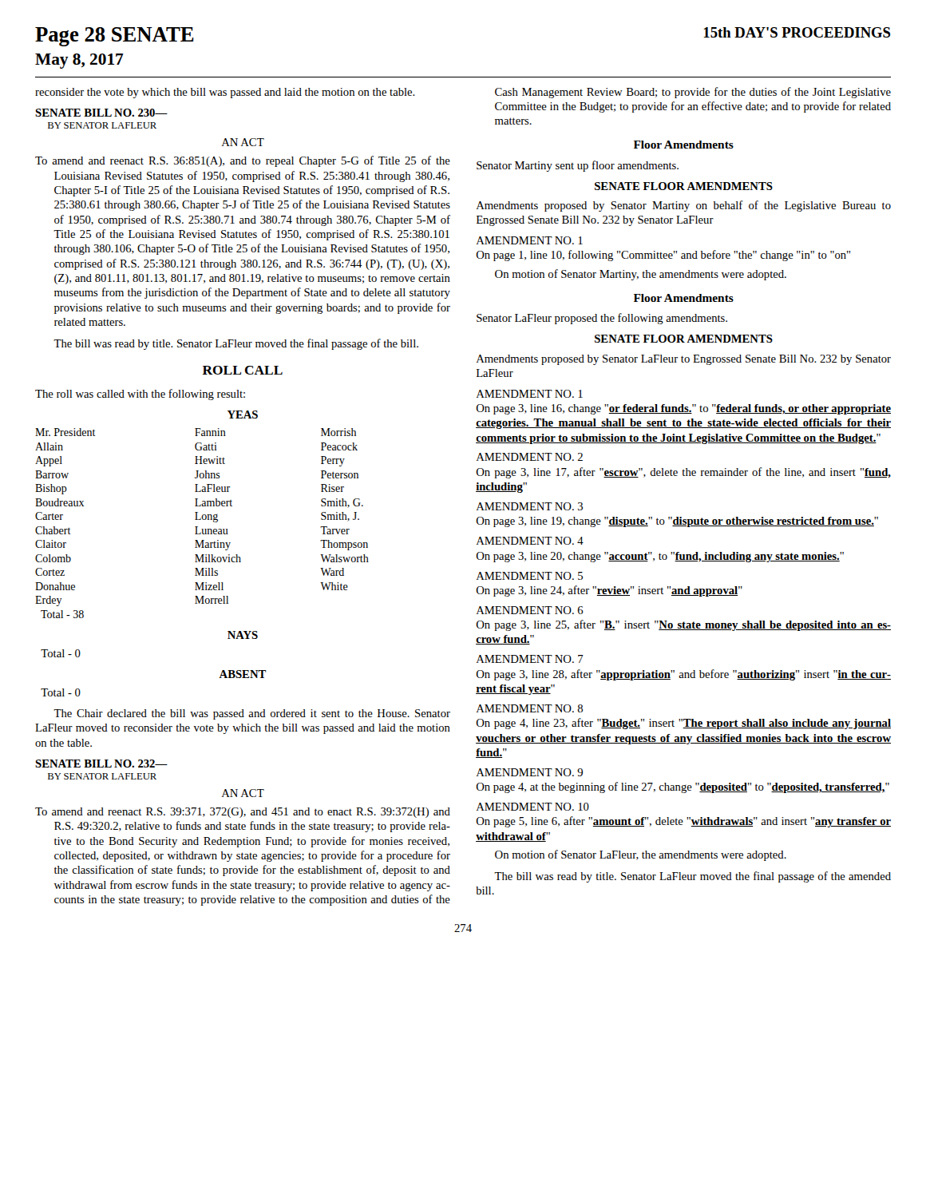Page 28 SENATE
15th DAY'S PROCEEDINGS
May 8, 2017
reconsider the vote by which the bill was passed and laid the motion on the table.
SENATE BILL NO. 230—
BY SENATOR LAFLEUR
AN ACT
To amend and reenact R.S. 36:851(A), and to repeal Chapter 5-G of Title 25 of the Louisiana Revised Statutes of 1950, comprised of R.S. 25:380.41 through 380.46, Chapter 5-I of Title 25 of the Louisiana Revised Statutes of 1950, comprised of R.S. 25:380.61 through 380.66, Chapter 5-J of Title 25 of the Louisiana Revised Statutes of 1950, comprised of R.S. 25:380.71 and 380.74 through 380.76, Chapter 5-M of Title 25 of the Louisiana Revised Statutes of 1950, comprised of R.S. 25:380.101 through 380.106, Chapter 5-O of Title 25 of the Louisiana Revised Statutes of 1950, comprised of R.S. 25:380.121 through 380.126, and R.S. 36:744 (P), (T), (U), (X), (Z), and 801.11, 801.13, 801.17, and 801.19, relative to museums; to remove certain museums from the jurisdiction of the Department of State and to delete all statutory provisions relative to such museums and their governing boards; and to provide for related matters.
The bill was read by title. Senator LaFleur moved the final passage of the bill.
ROLL CALL
The roll was called with the following result:
YEAS
| Mr. President | Fannin | Morrish |
| Allain | Gatti | Peacock |
| Appel | Hewitt | Perry |
| Barrow | Johns | Peterson |
| Bishop | LaFleur | Riser |
| Boudreaux | Lambert | Smith, G. |
| Carter | Long | Smith, J. |
| Chabert | Luneau | Tarver |
| Claitor | Martiny | Thompson |
| Colomb | Milkovich | Walsworth |
| Cortez | Mills | Ward |
| Donahue | Mizell | White |
| Erdey | Morrell | |
| Total - 38 | | |
NAYS
Total - 0
ABSENT
Total - 0
The Chair declared the bill was passed and ordered it sent to the House. Senator LaFleur moved to reconsider the vote by which the bill was passed and laid the motion on the table.
SENATE BILL NO. 232—
BY SENATOR LAFLEUR
AN ACT
To amend and reenact R.S. 39:371, 372(G), and 451 and to enact R.S. 39:372(H) and R.S. 49:320.2, relative to funds and state funds in the state treasury; to provide relative to the Bond Security and Redemption Fund; to provide for monies received, collected, deposited, or withdrawn by state agencies; to provide for a procedure for the classification of state funds; to provide for the establishment of, deposit to and withdrawal from escrow funds in the state treasury; to provide relative to agency accounts in the state treasury; to provide relative to the composition and duties of the Cash Management Review Board; to provide for the duties of the Joint Legislative Committee in the Budget; to provide for an effective date; and to provide for related matters.
Floor Amendments
Senator Martiny sent up floor amendments.
SENATE FLOOR AMENDMENTS
Amendments proposed by Senator Martiny on behalf of the Legislative Bureau to Engrossed Senate Bill No. 232 by Senator LaFleur
AMENDMENT NO. 1
On page 1, line 10, following "Committee" and before "the" change "in" to "on"
On motion of Senator Martiny, the amendments were adopted.
Floor Amendments
Senator LaFleur proposed the following amendments.
SENATE FLOOR AMENDMENTS
Amendments proposed by Senator LaFleur to Engrossed Senate Bill No. 232 by Senator LaFleur
AMENDMENT NO. 1
On page 3, line 16, change "or federal funds." to "federal funds, or other appropriate categories. The manual shall be sent to the state-wide elected officials for their comments prior to submission to the Joint Legislative Committee on the Budget."
AMENDMENT NO. 2
On page 3, line 17, after "escrow", delete the remainder of the line, and insert "fund, including"
AMENDMENT NO. 3
On page 3, line 19, change "dispute." to "dispute or otherwise restricted from use."
AMENDMENT NO. 4
On page 3, line 20, change "account", to "fund, including any state monies."
AMENDMENT NO. 5
On page 3, line 24, after "review" insert "and approval"
AMENDMENT NO. 6
On page 3, line 25, after "B." insert "No state money shall be deposited into an escrow fund."
AMENDMENT NO. 7
On page 3, line 28, after "appropriation" and before "authorizing" insert "in the current fiscal year"
AMENDMENT NO. 8
On page 4, line 23, after "Budget." insert "The report shall also include any journal vouchers or other transfer requests of any classified monies back into the escrow fund."
AMENDMENT NO. 9
On page 4, at the beginning of line 27, change "deposited" to "deposited, transferred,"
AMENDMENT NO. 10
On page 5, line 6, after "amount of", delete "withdrawals" and insert "any transfer or withdrawal of"
On motion of Senator LaFleur, the amendments were adopted.
The bill was read by title. Senator LaFleur moved the final passage of the amended bill.
274